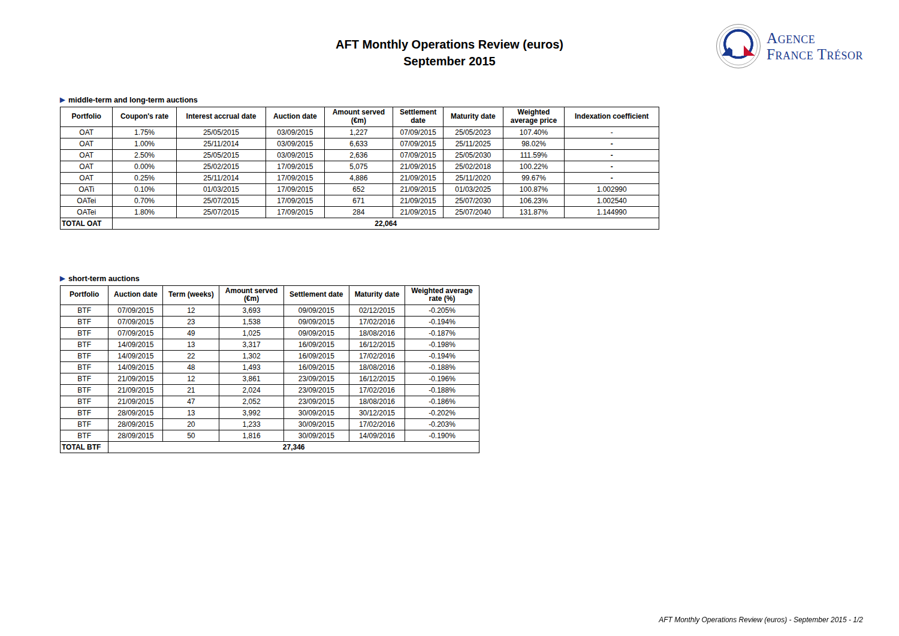Agence France Trésor
AFT Monthly Operations Review (euros)
September 2015
middle-term and long-term auctions
| Portfolio | Coupon's rate | Interest accrual date | Auction date | Amount served (€m) | Settlement date | Maturity date | Weighted average price | Indexation coefficient |
| --- | --- | --- | --- | --- | --- | --- | --- | --- |
| OAT | 1.75% | 25/05/2015 | 03/09/2015 | 1,227 | 07/09/2015 | 25/05/2023 | 107.40% | - |
| OAT | 1.00% | 25/11/2014 | 03/09/2015 | 6,633 | 07/09/2015 | 25/11/2025 | 98.02% | - |
| OAT | 2.50% | 25/05/2015 | 03/09/2015 | 2,636 | 07/09/2015 | 25/05/2030 | 111.59% | - |
| OAT | 0.00% | 25/02/2015 | 17/09/2015 | 5,075 | 21/09/2015 | 25/02/2018 | 100.22% | - |
| OAT | 0.25% | 25/11/2014 | 17/09/2015 | 4,886 | 21/09/2015 | 25/11/2020 | 99.67% | - |
| OATi | 0.10% | 01/03/2015 | 17/09/2015 | 652 | 21/09/2015 | 01/03/2025 | 100.87% | 1.002990 |
| OATei | 0.70% | 25/07/2015 | 17/09/2015 | 671 | 21/09/2015 | 25/07/2030 | 106.23% | 1.002540 |
| OATei | 1.80% | 25/07/2015 | 17/09/2015 | 284 | 21/09/2015 | 25/07/2040 | 131.87% | 1.144990 |
| TOTAL OAT | 22,064 |
short-term auctions
| Portfolio | Auction date | Term (weeks) | Amount served (€m) | Settlement date | Maturity date | Weighted average rate (%) |
| --- | --- | --- | --- | --- | --- | --- |
| BTF | 07/09/2015 | 12 | 3,693 | 09/09/2015 | 02/12/2015 | -0.205% |
| BTF | 07/09/2015 | 23 | 1,538 | 09/09/2015 | 17/02/2016 | -0.194% |
| BTF | 07/09/2015 | 49 | 1,025 | 09/09/2015 | 18/08/2016 | -0.187% |
| BTF | 14/09/2015 | 13 | 3,317 | 16/09/2015 | 16/12/2015 | -0.198% |
| BTF | 14/09/2015 | 22 | 1,302 | 16/09/2015 | 17/02/2016 | -0.194% |
| BTF | 14/09/2015 | 48 | 1,493 | 16/09/2015 | 18/08/2016 | -0.188% |
| BTF | 21/09/2015 | 12 | 3,861 | 23/09/2015 | 16/12/2015 | -0.196% |
| BTF | 21/09/2015 | 21 | 2,024 | 23/09/2015 | 17/02/2016 | -0.188% |
| BTF | 21/09/2015 | 47 | 2,052 | 23/09/2015 | 18/08/2016 | -0.186% |
| BTF | 28/09/2015 | 13 | 3,992 | 30/09/2015 | 30/12/2015 | -0.202% |
| BTF | 28/09/2015 | 20 | 1,233 | 30/09/2015 | 17/02/2016 | -0.203% |
| BTF | 28/09/2015 | 50 | 1,816 | 30/09/2015 | 14/09/2016 | -0.190% |
| TOTAL BTF | 27,346 |
AFT Monthly Operations Review (euros) - September 2015 - 1/2